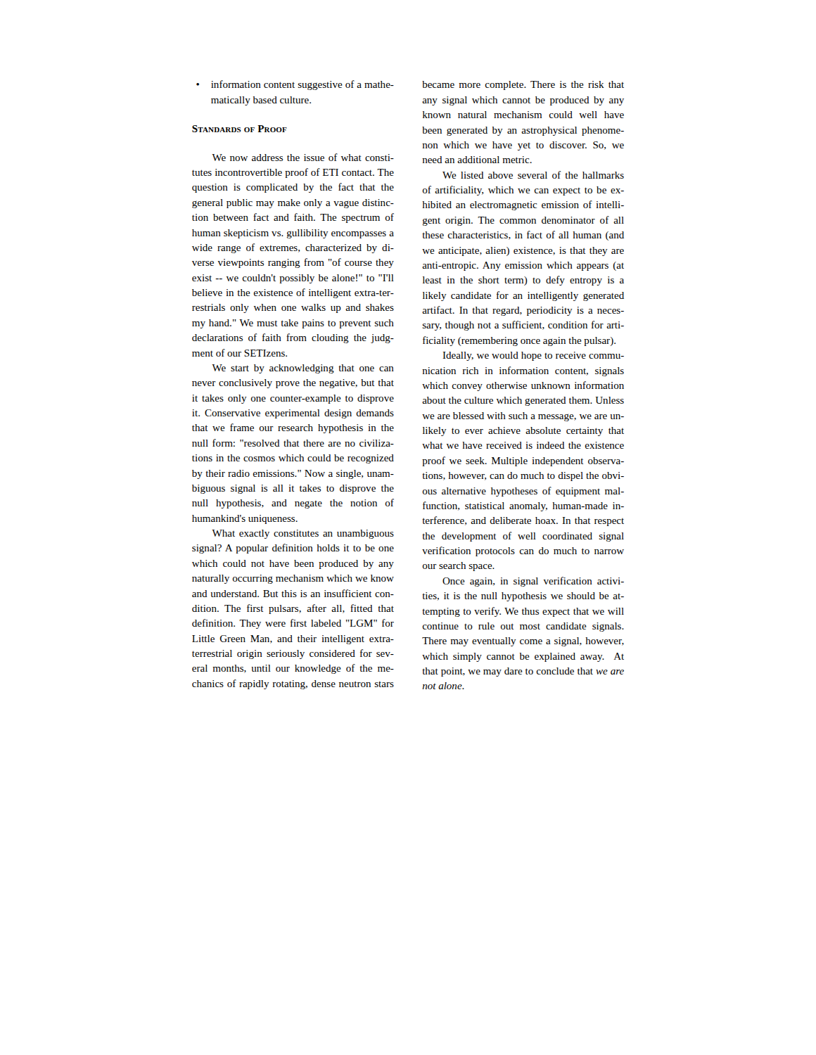information content suggestive of a mathematically based culture.
Standards of Proof
We now address the issue of what constitutes incontrovertible proof of ETI contact. The question is complicated by the fact that the general public may make only a vague distinction between fact and faith. The spectrum of human skepticism vs. gullibility encompasses a wide range of extremes, characterized by diverse viewpoints ranging from "of course they exist -- we couldn't possibly be alone!" to "I'll believe in the existence of intelligent extra-terrestrials only when one walks up and shakes my hand." We must take pains to prevent such declarations of faith from clouding the judgment of our SETIzens.
We start by acknowledging that one can never conclusively prove the negative, but that it takes only one counter-example to disprove it. Conservative experimental design demands that we frame our research hypothesis in the null form: "resolved that there are no civilizations in the cosmos which could be recognized by their radio emissions." Now a single, unambiguous signal is all it takes to disprove the null hypothesis, and negate the notion of humankind's uniqueness.
What exactly constitutes an unambiguous signal? A popular definition holds it to be one which could not have been produced by any naturally occurring mechanism which we know and understand. But this is an insufficient condition. The first pulsars, after all, fitted that definition. They were first labeled "LGM" for Little Green Man, and their intelligent extra-terrestrial origin seriously considered for several months, until our knowledge of the mechanics of rapidly rotating, dense neutron stars became more complete. There is the risk that any signal which cannot be produced by any known natural mechanism could well have been generated by an astrophysical phenomenon which we have yet to discover. So, we need an additional metric.
We listed above several of the hallmarks of artificiality, which we can expect to be exhibited an electromagnetic emission of intelligent origin. The common denominator of all these characteristics, in fact of all human (and we anticipate, alien) existence, is that they are anti-entropic. Any emission which appears (at least in the short term) to defy entropy is a likely candidate for an intelligently generated artifact. In that regard, periodicity is a necessary, though not a sufficient, condition for artificiality (remembering once again the pulsar).
Ideally, we would hope to receive communication rich in information content, signals which convey otherwise unknown information about the culture which generated them. Unless we are blessed with such a message, we are unlikely to ever achieve absolute certainty that what we have received is indeed the existence proof we seek. Multiple independent observations, however, can do much to dispel the obvious alternative hypotheses of equipment malfunction, statistical anomaly, human-made interference, and deliberate hoax. In that respect the development of well coordinated signal verification protocols can do much to narrow our search space.
Once again, in signal verification activities, it is the null hypothesis we should be attempting to verify. We thus expect that we will continue to rule out most candidate signals. There may eventually come a signal, however, which simply cannot be explained away. At that point, we may dare to conclude that we are not alone.